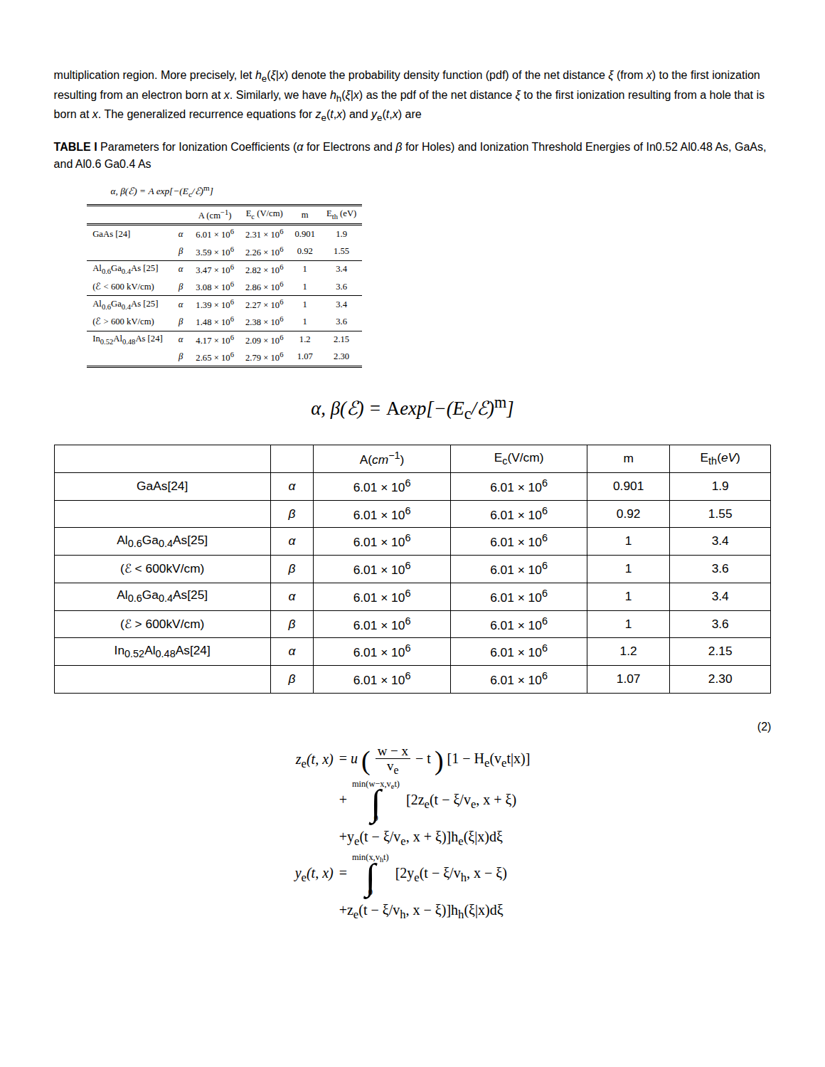multiplication region. More precisely, let he(ξ|x) denote the probability density function (pdf) of the net distance ξ (from x) to the first ionization resulting from an electron born at x. Similarly, we have hh(ξ|x) as the pdf of the net distance ξ to the first ionization resulting from a hole that is born at x. The generalized recurrence equations for ze(t,x) and ye(t,x) are
TABLE I Parameters for Ionization Coefficients (α for Electrons and β for Holes) and Ionization Threshold Energies of In0.52 Al0.48 As, GaAs, and Al0.6 Ga0.4 As
α, β(ℰ) = A exp[−(Ec/ℰ)m]
| | | A (cm −1 ) | E c (V/cm) | m | E th (eV) |
| --- | --- | --- | --- | --- | --- |
| GaAs [24] | α | 6.01 × 10 6 | 2.31 × 10 6 | 0.901 | 1.9 |
| | β | 3.59 × 10 6 | 2.26 × 10 6 | 0.92 | 1.55 |
| Al 0.6 Ga 0.4 As [25] | α | 3.47 × 10 6 | 2.82 × 10 6 | 1 | 3.4 |
| (ℰ < 600 kV/cm) | β | 3.08 × 10 6 | 2.86 × 10 6 | 1 | 3.6 |
| Al 0.6 Ga 0.4 As [25] | α | 1.39 × 10 6 | 2.27 × 10 6 | 1 | 3.4 |
| (ℰ > 600 kV/cm) | β | 1.48 × 10 6 | 2.38 × 10 6 | 1 | 3.6 |
| In 0.52 Al 0.48 As [24] | α | 4.17 × 10 6 | 2.09 × 10 6 | 1.2 | 2.15 |
| | β | 2.65 × 10 6 | 2.79 × 10 6 | 1.07 | 2.30 |
α, β(ℰ) = Aexp[−(Ec/ℰ)m]
| | | A( cm −1 ) | E c (V/cm) | m | E th ( eV ) |
| GaAs[24] | α | 6.01 × 10 6 | 6.01 × 10 6 | 0.901 | 1.9 |
| | β | 6.01 × 10 6 | 6.01 × 10 6 | 0.92 | 1.55 |
| Al 0.6 Ga 0.4 As[25] | α | 6.01 × 10 6 | 6.01 × 10 6 | 1 | 3.4 |
| (ℰ < 600kV/cm) | β | 6.01 × 10 6 | 6.01 × 10 6 | 1 | 3.6 |
| Al 0.6 Ga 0.4 As[25] | α | 6.01 × 10 6 | 6.01 × 10 6 | 1 | 3.4 |
| (ℰ > 600kV/cm) | β | 6.01 × 10 6 | 6.01 × 10 6 | 1 | 3.6 |
| In 0.52 Al 0.48 As[24] | α | 6.01 × 10 6 | 6.01 × 10 6 | 1.2 | 2.15 |
| | β | 6.01 × 10 6 | 6.01 × 10 6 | 1.07 | 2.30 |
(2)
| z e (t, x) | = u ( w − x v e − t ) [1 − H e (v e t/x)] |
| | + min(w−x,v e t) ∫ 0 [2z e (t − ξ/v e , x + ξ) |
| | +y e (t − ξ/v e , x + ξ)]h e (ξ/x)dξ |
| y e (t, x) | = min(x,v h t) ∫ 0 [2y e (t − ξ/v h , x − ξ) |
| | +z e (t − ξ/v h , x − ξ)]h h (ξ/x)dξ |